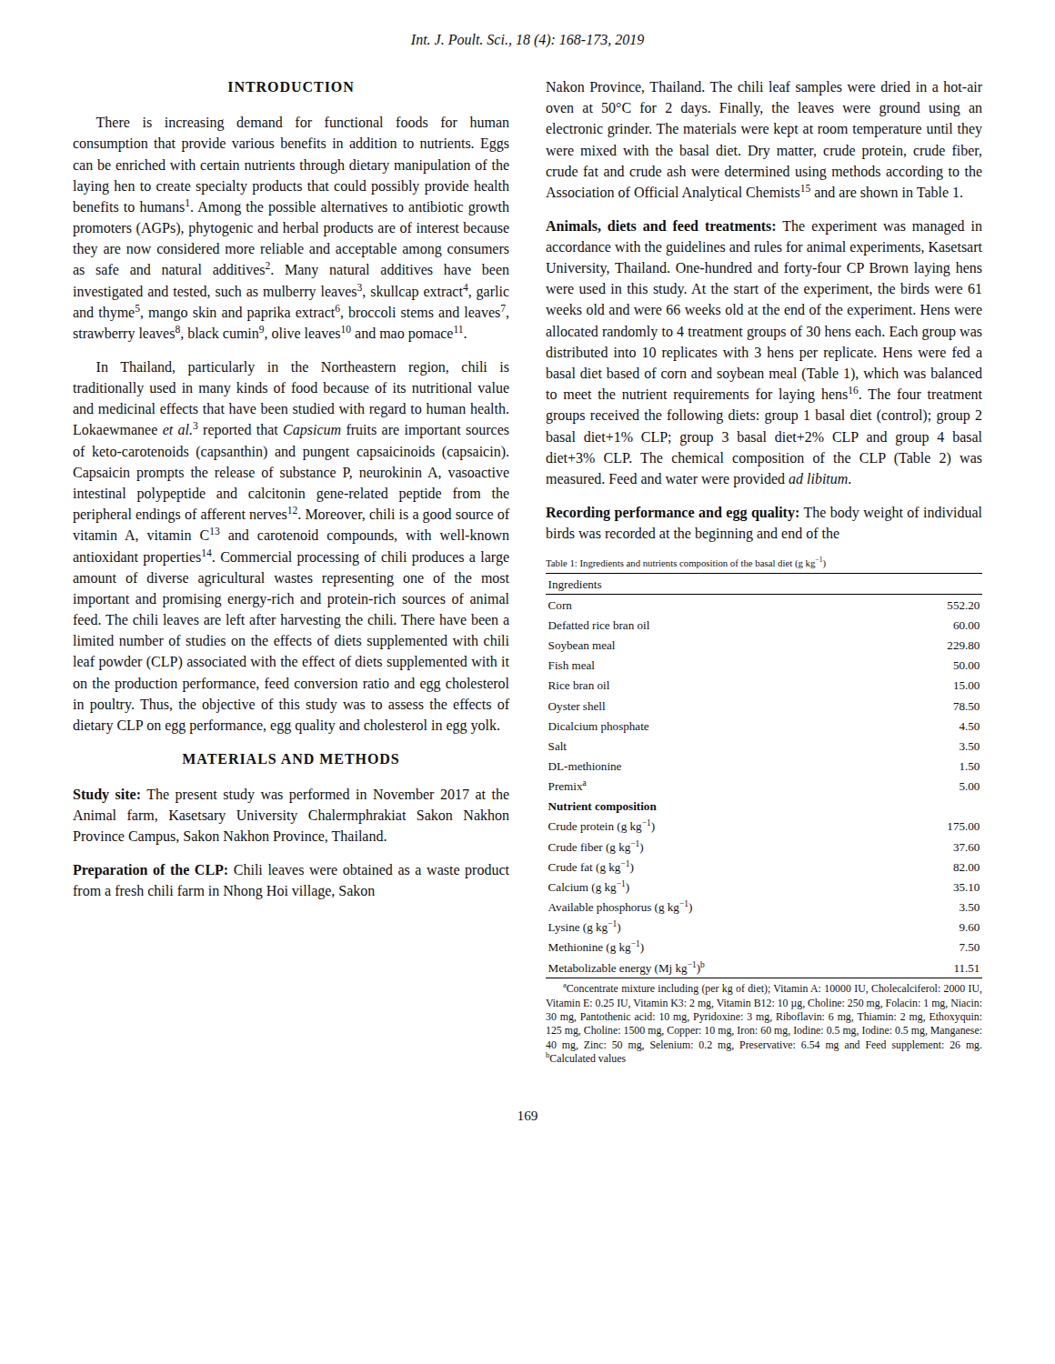Int. J. Poult. Sci., 18 (4): 168-173, 2019
INTRODUCTION
There is increasing demand for functional foods for human consumption that provide various benefits in addition to nutrients. Eggs can be enriched with certain nutrients through dietary manipulation of the laying hen to create specialty products that could possibly provide health benefits to humans1. Among the possible alternatives to antibiotic growth promoters (AGPs), phytogenic and herbal products are of interest because they are now considered more reliable and acceptable among consumers as safe and natural additives2. Many natural additives have been investigated and tested, such as mulberry leaves3, skullcap extract4, garlic and thyme5, mango skin and paprika extract6, broccoli stems and leaves7, strawberry leaves8, black cumin9, olive leaves10 and mao pomace11.
In Thailand, particularly in the Northeastern region, chili is traditionally used in many kinds of food because of its nutritional value and medicinal effects that have been studied with regard to human health. Lokaewmanee et al.3 reported that Capsicum fruits are important sources of keto-carotenoids (capsanthin) and pungent capsaicinoids (capsaicin). Capsaicin prompts the release of substance P, neurokinin A, vasoactive intestinal polypeptide and calcitonin gene-related peptide from the peripheral endings of afferent nerves12. Moreover, chili is a good source of vitamin A, vitamin C13 and carotenoid compounds, with well-known antioxidant properties14. Commercial processing of chili produces a large amount of diverse agricultural wastes representing one of the most important and promising energy-rich and protein-rich sources of animal feed. The chili leaves are left after harvesting the chili. There have been a limited number of studies on the effects of diets supplemented with chili leaf powder (CLP) associated with the effect of diets supplemented with it on the production performance, feed conversion ratio and egg cholesterol in poultry. Thus, the objective of this study was to assess the effects of dietary CLP on egg performance, egg quality and cholesterol in egg yolk.
MATERIALS AND METHODS
Study site: The present study was performed in November 2017 at the Animal farm, Kasetsary University Chalermphrakiat Sakon Nakhon Province Campus, Sakon Nakhon Province, Thailand.
Preparation of the CLP: Chili leaves were obtained as a waste product from a fresh chili farm in Nhong Hoi village, Sakon
Nakon Province, Thailand. The chili leaf samples were dried in a hot-air oven at 50°C for 2 days. Finally, the leaves were ground using an electronic grinder. The materials were kept at room temperature until they were mixed with the basal diet. Dry matter, crude protein, crude fiber, crude fat and crude ash were determined using methods according to the Association of Official Analytical Chemists15 and are shown in Table 1.
Animals, diets and feed treatments: The experiment was managed in accordance with the guidelines and rules for animal experiments, Kasetsart University, Thailand. One-hundred and forty-four CP Brown laying hens were used in this study. At the start of the experiment, the birds were 61 weeks old and were 66 weeks old at the end of the experiment. Hens were allocated randomly to 4 treatment groups of 30 hens each. Each group was distributed into 10 replicates with 3 hens per replicate. Hens were fed a basal diet based of corn and soybean meal (Table 1), which was balanced to meet the nutrient requirements for laying hens16. The four treatment groups received the following diets: group 1 basal diet (control); group 2 basal diet+1% CLP; group 3 basal diet+2% CLP and group 4 basal diet+3% CLP. The chemical composition of the CLP (Table 2) was measured. Feed and water were provided ad libitum.
Recording performance and egg quality: The body weight of individual birds was recorded at the beginning and end of the
Table 1: Ingredients and nutrients composition of the basal diet (g kg −1 )
| Ingredients |
| Corn | 552.20 |
| Defatted rice bran oil | 60.00 |
| Soybean meal | 229.80 |
| Fish meal | 50.00 |
| Rice bran oil | 15.00 |
| Oyster shell | 78.50 |
| Dicalcium phosphate | 4.50 |
| Salt | 3.50 |
| DL-methionine | 1.50 |
| Premix a | 5.00 |
| Nutrient composition |
| Crude protein (g kg −1 ) | 175.00 |
| Crude fiber (g kg −1 ) | 37.60 |
| Crude fat (g kg −1 ) | 82.00 |
| Calcium (g kg −1 ) | 35.10 |
| Available phosphorus (g kg −1 ) | 3.50 |
| Lysine (g kg −1 ) | 9.60 |
| Methionine (g kg −1 ) | 7.50 |
| Metabolizable energy (Mj kg −1 ) b | 11.51 |
aConcentrate mixture including (per kg of diet); Vitamin A: 10000 IU, Cholecalciferol: 2000 IU, Vitamin E: 0.25 IU, Vitamin K3: 2 mg, Vitamin B12: 10 µg, Choline: 250 mg, Folacin: 1 mg, Niacin: 30 mg, Pantothenic acid: 10 mg, Pyridoxine: 3 mg, Riboflavin: 6 mg, Thiamin: 2 mg, Ethoxyquin: 125 mg, Choline: 1500 mg, Copper: 10 mg, Iron: 60 mg, Iodine: 0.5 mg, Iodine: 0.5 mg, Manganese: 40 mg, Zinc: 50 mg, Selenium: 0.2 mg, Preservative: 6.54 mg and Feed supplement: 26 mg. bCalculated values
169